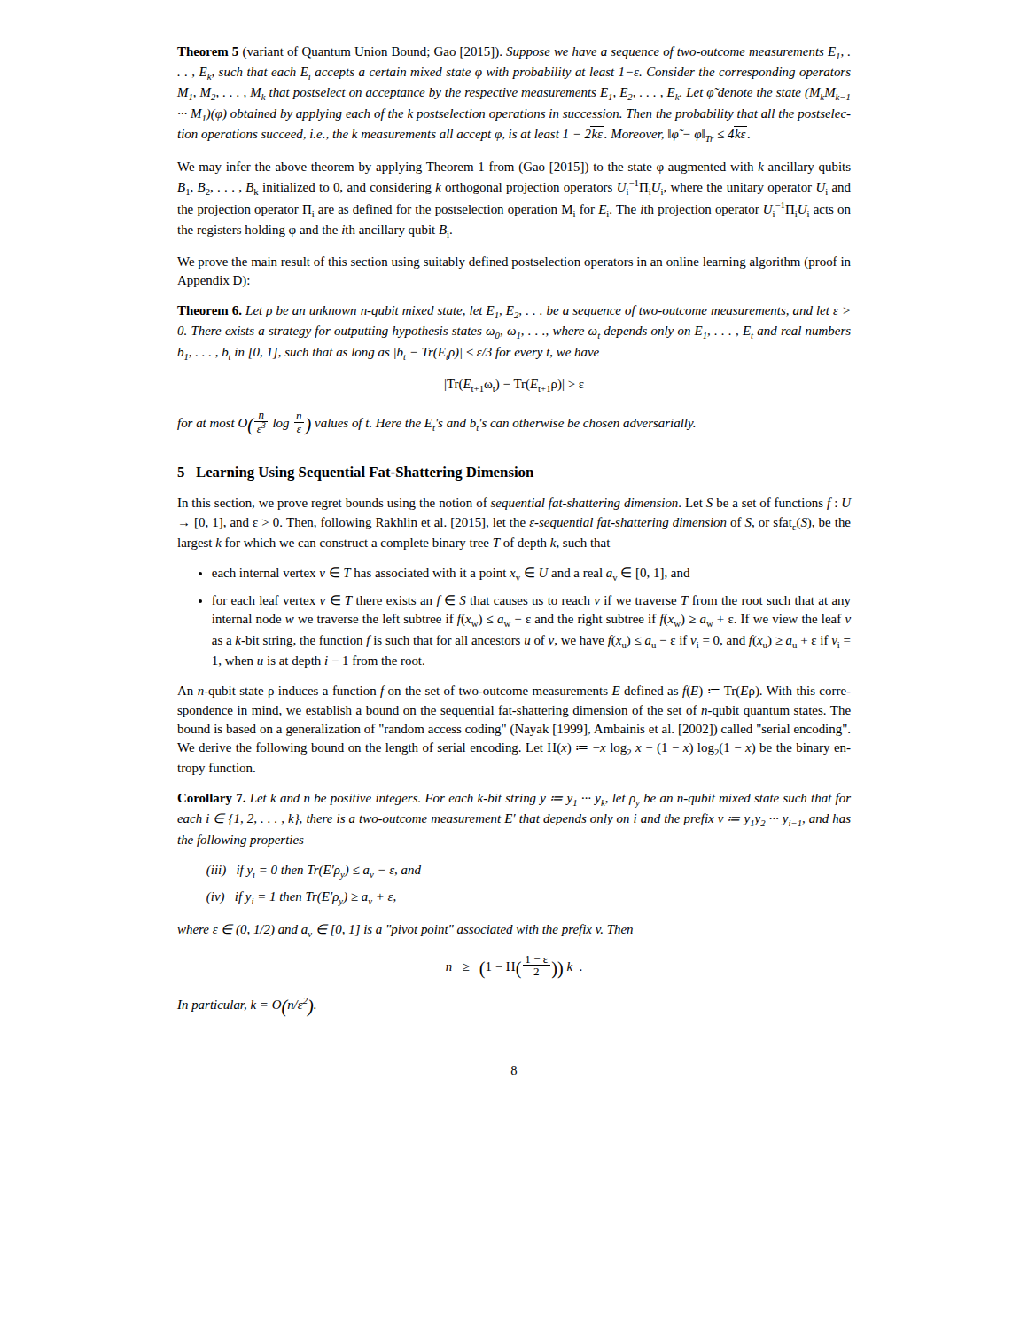Theorem 5 (variant of Quantum Union Bound; Gao [2015]). Suppose we have a sequence of two-outcome measurements E1, . . . , Ek, such that each Ei accepts a certain mixed state φ with probability at least 1−ε. Consider the corresponding operators M1, M2, . . . , Mk that postselect on acceptance by the respective measurements E1, E2, . . . , Ek. Let φ̃ denote the state (Mk Mk−1 ··· M1)(φ) obtained by applying each of the k postselection operations in succession. Then the probability that all the postselection operations succeed, i.e., the k measurements all accept φ, is at least 1 − 2kε. Moreover, ‖φ̃ − φ‖Tr ≤ 4kε.
We may infer the above theorem by applying Theorem 1 from (Gao [2015]) to the state φ augmented with k ancillary qubits B 1, B 2, . . . , Bk initialized to 0, and considering k orthogonal projection operators Ui−1 ΠiUi, where the unitary operator Ui and the projection operator Πi are as defined for the postselection operation Mi for Ei. The ith projection operator Ui−1 ΠiUi acts on the registers holding φ and the ith ancillary qubit Bi.
We prove the main result of this section using suitably defined postselection operators in an online learning algorithm (proof in Appendix D):
Theorem 6. Let ρ be an unknown n-qubit mixed state, let E1, E2, . . . be a sequence of two-outcome measurements, and let ε > 0. There exists a strategy for outputting hypothesis states ω0, ω1, . . ., where ωt depends only on E1, . . . , Et and real numbers b1, . . . , bt in [0, 1], such that as long as |bt − Tr(Etρ)| ≤ ε/3 for every t, we have
|Tr(Et+1ωt) − Tr(Et+1ρ)| > ε
for at most O(nε3 log nε) values of t. Here the Et's and bt's can otherwise be chosen adversarially.
5 Learning Using Sequential Fat-Shattering Dimension
In this section, we prove regret bounds using the notion of sequential fat-shattering dimension. Let S be a set of functions f : U → [0, 1], and ε > 0. Then, following Rakhlin et al. [2015], let the ε-sequential fat-shattering dimension of S, or sfatε(S), be the largest k for which we can construct a complete binary tree T of depth k, such that
each internal vertex v ∈ T has associated with it a point xv ∈ U and a real av ∈ [0, 1], and
for each leaf vertex v ∈ T there exists an f ∈ S that causes us to reach v if we traverse T from the root such that at any internal node w we traverse the left subtree if f(xw) ≤ aw − ε and the right subtree if f(xw) ≥ aw + ε. If we view the leaf v as a k-bit string, the function f is such that for all ancestors u of v, we have f(xu) ≤ au − ε if vi = 0, and f(xu) ≥ au + ε if vi = 1, when u is at depth i − 1 from the root.
An n-qubit state ρ induces a function f on the set of two-outcome measurements E defined as f(E) ≔ Tr(Eρ). With this correspondence in mind, we establish a bound on the sequential fat-shattering dimension of the set of n-qubit quantum states. The bound is based on a generalization of "random access coding" (Nayak [1999], Ambainis et al. [2002]) called "serial encoding". We derive the following bound on the length of serial encoding. Let H(x) ≔ −x log2 x − (1 − x) log2(1 − x) be the binary entropy function.
Corollary 7. Let k and n be positive integers. For each k-bit string y ≔ y1 ··· yk, let ρy be an n-qubit mixed state such that for each i ∈ {1, 2, . . . , k}, there is a two-outcome measurement E′ that depends only on i and the prefix v ≔ y1y2 ··· yi−1, and has the following properties
(iii) if yi = 0 then Tr(E′ρy) ≤ av − ε, and
(iv) if yi = 1 then Tr(E′ρy) ≥ av + ε,
where ε ∈ (0, 1/2) and av ∈ [0, 1] is a "pivot point" associated with the prefix v. Then
n ≥ (1 − H(1 − ε 2)) k .
In particular, k = O(n/ε2).
8